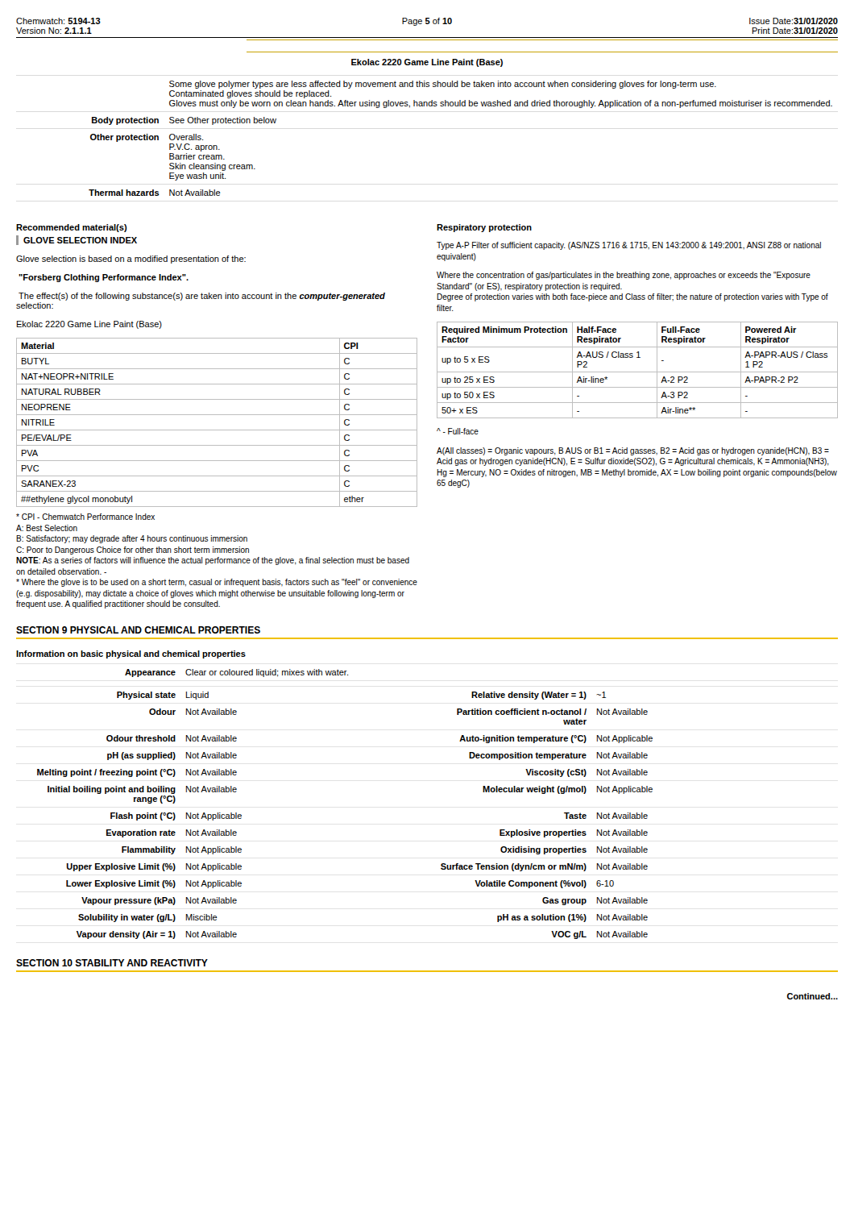Chemwatch: 5194-13
Page 5 of 10
Issue Date:31/01/2020
Version No: 2.1.1.1
Print Date:31/01/2020
Ekolac 2220 Game Line Paint (Base)
| | Some glove polymer types are less affected by movement and this should be taken into account when considering gloves for long-term use. Contaminated gloves should be replaced. Gloves must only be worn on clean hands. After using gloves, hands should be washed and dried thoroughly. Application of a non-perfumed moisturiser is recommended. |
| Body protection | See Other protection below |
| Other protection | Overalls. P.V.C. apron. Barrier cream. Skin cleansing cream. Eye wash unit. |
| Thermal hazards | Not Available |
Recommended material(s)
GLOVE SELECTION INDEX
Glove selection is based on a modified presentation of the:
"Forsberg Clothing Performance Index".
The effect(s) of the following substance(s) are taken into account in the computer-generated selection:
Ekolac 2220 Game Line Paint (Base)
| Material | CPI |
| --- | --- |
| BUTYL | C |
| NAT+NEOPR+NITRILE | C |
| NATURAL RUBBER | C |
| NEOPRENE | C |
| NITRILE | C |
| PE/EVAL/PE | C |
| PVA | C |
| PVC | C |
| SARANEX-23 | C |
| ##ethylene glycol monobutyl | ether |
* CPI - Chemwatch Performance Index
A: Best Selection
B: Satisfactory; may degrade after 4 hours continuous immersion
C: Poor to Dangerous Choice for other than short term immersion
NOTE: As a series of factors will influence the actual performance of the glove, a final selection must be based on detailed observation. -
* Where the glove is to be used on a short term, casual or infrequent basis, factors such as "feel" or convenience (e.g. disposability), may dictate a choice of gloves which might otherwise be unsuitable following long-term or frequent use. A qualified practitioner should be consulted.
Respiratory protection
Type A-P Filter of sufficient capacity. (AS/NZS 1716 & 1715, EN 143:2000 & 149:2001, ANSI Z88 or national equivalent)
Where the concentration of gas/particulates in the breathing zone, approaches or exceeds the "Exposure Standard" (or ES), respiratory protection is required.
Degree of protection varies with both face-piece and Class of filter; the nature of protection varies with Type of filter.
| Required Minimum Protection Factor | Half-Face Respirator | Full-Face Respirator | Powered Air Respirator |
| --- | --- | --- | --- |
| up to 5 x ES | A-AUS / Class 1 P2 | - | A-PAPR-AUS / Class 1 P2 |
| up to 25 x ES | Air-line* | A-2 P2 | A-PAPR-2 P2 |
| up to 50 x ES | - | A-3 P2 | - |
| 50+ x ES | - | Air-line** | - |
^ - Full-face
A(All classes) = Organic vapours, B AUS or B1 = Acid gasses, B2 = Acid gas or hydrogen cyanide(HCN), B3 = Acid gas or hydrogen cyanide(HCN), E = Sulfur dioxide(SO2), G = Agricultural chemicals, K = Ammonia(NH3), Hg = Mercury, NO = Oxides of nitrogen, MB = Methyl bromide, AX = Low boiling point organic compounds(below 65 degC)
SECTION 9 PHYSICAL AND CHEMICAL PROPERTIES
Information on basic physical and chemical properties
| Appearance | Clear or coloured liquid; mixes with water. |
| Physical state | Liquid | Relative density (Water = 1) | ~1 |
| Odour | Not Available | Partition coefficient n-octanol / water | Not Available |
| Odour threshold | Not Available | Auto-ignition temperature (°C) | Not Applicable |
| pH (as supplied) | Not Available | Decomposition temperature | Not Available |
| Melting point / freezing point (°C) | Not Available | Viscosity (cSt) | Not Available |
| Initial boiling point and boiling range (°C) | Not Available | Molecular weight (g/mol) | Not Applicable |
| Flash point (°C) | Not Applicable | Taste | Not Available |
| Evaporation rate | Not Available | Explosive properties | Not Available |
| Flammability | Not Applicable | Oxidising properties | Not Available |
| Upper Explosive Limit (%) | Not Applicable | Surface Tension (dyn/cm or mN/m) | Not Available |
| Lower Explosive Limit (%) | Not Applicable | Volatile Component (%vol) | 6-10 |
| Vapour pressure (kPa) | Not Available | Gas group | Not Available |
| Solubility in water (g/L) | Miscible | pH as a solution (1%) | Not Available |
| Vapour density (Air = 1) | Not Available | VOC g/L | Not Available |
SECTION 10 STABILITY AND REACTIVITY
Continued...